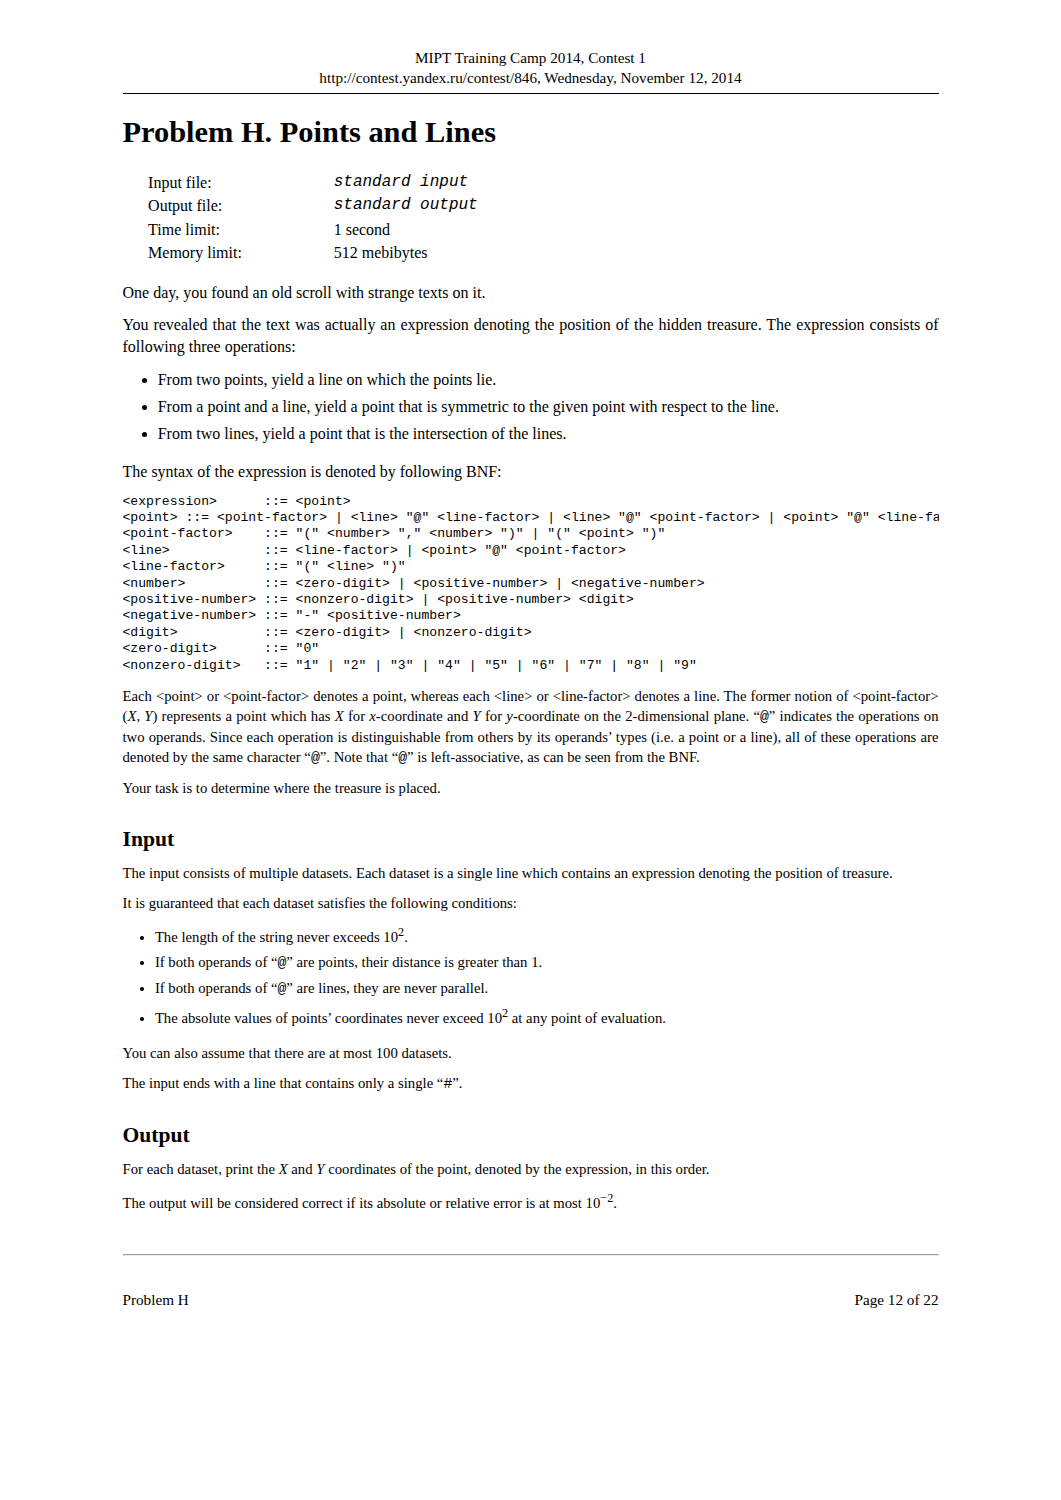MIPT Training Camp 2014, Contest 1
http://contest.yandex.ru/contest/846, Wednesday, November 12, 2014
Problem H. Points and Lines
| Input file: | standard input |
| Output file: | standard output |
| Time limit: | 1 second |
| Memory limit: | 512 mebibytes |
One day, you found an old scroll with strange texts on it.
You revealed that the text was actually an expression denoting the position of the hidden treasure. The expression consists of following three operations:
From two points, yield a line on which the points lie.
From a point and a line, yield a point that is symmetric to the given point with respect to the line.
From two lines, yield a point that is the intersection of the lines.
The syntax of the expression is denoted by following BNF:
<expression>      ::= <point>
<point> ::= <point-factor> | <line> "@" <line-factor> | <line> "@" <point-factor> | <point> "@" <line-factor>
<point-factor>    ::= "(" <number> "," <number> ")" | "(" <point> ")"
<line>            ::= <line-factor> | <point> "@" <point-factor>
<line-factor>     ::= "(" <line> ")"
<number>          ::= <zero-digit> | <positive-number> | <negative-number>
<positive-number> ::= <nonzero-digit> | <positive-number> <digit>
<negative-number> ::= "-" <positive-number>
<digit>           ::= <zero-digit> | <nonzero-digit>
<zero-digit>      ::= "0"
<nonzero-digit>   ::= "1" | "2" | "3" | "4" | "5" | "6" | "7" | "8" | "9"
Each <point> or <point-factor> denotes a point, whereas each <line> or <line-factor> denotes a line. The former notion of <point-factor> (X, Y) represents a point which has X for x-coordinate and Y for y-coordinate on the 2-dimensional plane. “@” indicates the operations on two operands. Since each operation is distinguishable from others by its operands’ types (i.e. a point or a line), all of these operations are denoted by the same character “@”. Note that “@” is left-associative, as can be seen from the BNF.
Your task is to determine where the treasure is placed.
Input
The input consists of multiple datasets. Each dataset is a single line which contains an expression denoting the position of treasure.
It is guaranteed that each dataset satisfies the following conditions:
The length of the string never exceeds 102.
If both operands of “@” are points, their distance is greater than 1.
If both operands of “@” are lines, they are never parallel.
The absolute values of points’ coordinates never exceed 102 at any point of evaluation.
You can also assume that there are at most 100 datasets.
The input ends with a line that contains only a single “#”.
Output
For each dataset, print the X and Y coordinates of the point, denoted by the expression, in this order.
The output will be considered correct if its absolute or relative error is at most 10−2.
Problem H Page 12 of 22